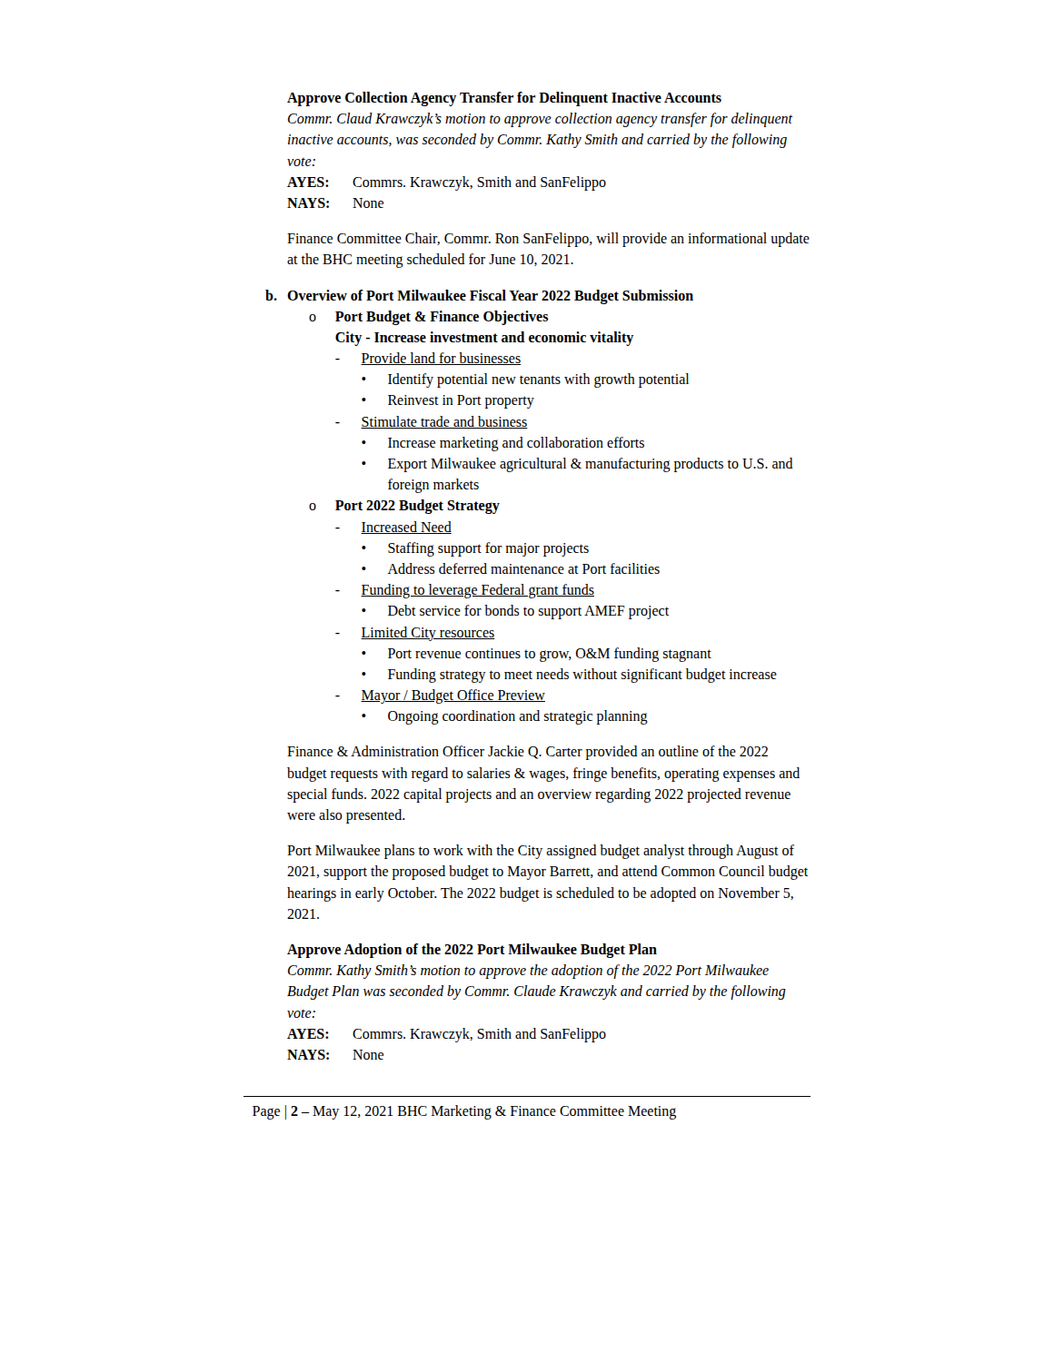Approve Collection Agency Transfer for Delinquent Inactive Accounts
Commr. Claud Krawczyk’s motion to approve collection agency transfer for delinquent inactive accounts, was seconded by Commr. Kathy Smith and carried by the following vote:
AYES: Commrs. Krawczyk, Smith and SanFelippo
NAYS: None
Finance Committee Chair, Commr. Ron SanFelippo, will provide an informational update at the BHC meeting scheduled for June 10, 2021.
b. Overview of Port Milwaukee Fiscal Year 2022 Budget Submission
o Port Budget & Finance Objectives
City - Increase investment and economic vitality
- Provide land for businesses
• Identify potential new tenants with growth potential
• Reinvest in Port property
- Stimulate trade and business
• Increase marketing and collaboration efforts
• Export Milwaukee agricultural & manufacturing products to U.S. and foreign markets
o Port 2022 Budget Strategy
- Increased Need
• Staffing support for major projects
• Address deferred maintenance at Port facilities
- Funding to leverage Federal grant funds
• Debt service for bonds to support AMEF project
- Limited City resources
• Port revenue continues to grow, O&M funding stagnant
• Funding strategy to meet needs without significant budget increase
- Mayor / Budget Office Preview
• Ongoing coordination and strategic planning
Finance & Administration Officer Jackie Q. Carter provided an outline of the 2022 budget requests with regard to salaries & wages, fringe benefits, operating expenses and special funds. 2022 capital projects and an overview regarding 2022 projected revenue were also presented.
Port Milwaukee plans to work with the City assigned budget analyst through August of 2021, support the proposed budget to Mayor Barrett, and attend Common Council budget hearings in early October. The 2022 budget is scheduled to be adopted on November 5, 2021.
Approve Adoption of the 2022 Port Milwaukee Budget Plan
Commr. Kathy Smith’s motion to approve the adoption of the 2022 Port Milwaukee Budget Plan was seconded by Commr. Claude Krawczyk and carried by the following vote:
AYES: Commrs. Krawczyk, Smith and SanFelippo
NAYS: None
Page | 2 – May 12, 2021 BHC Marketing & Finance Committee Meeting